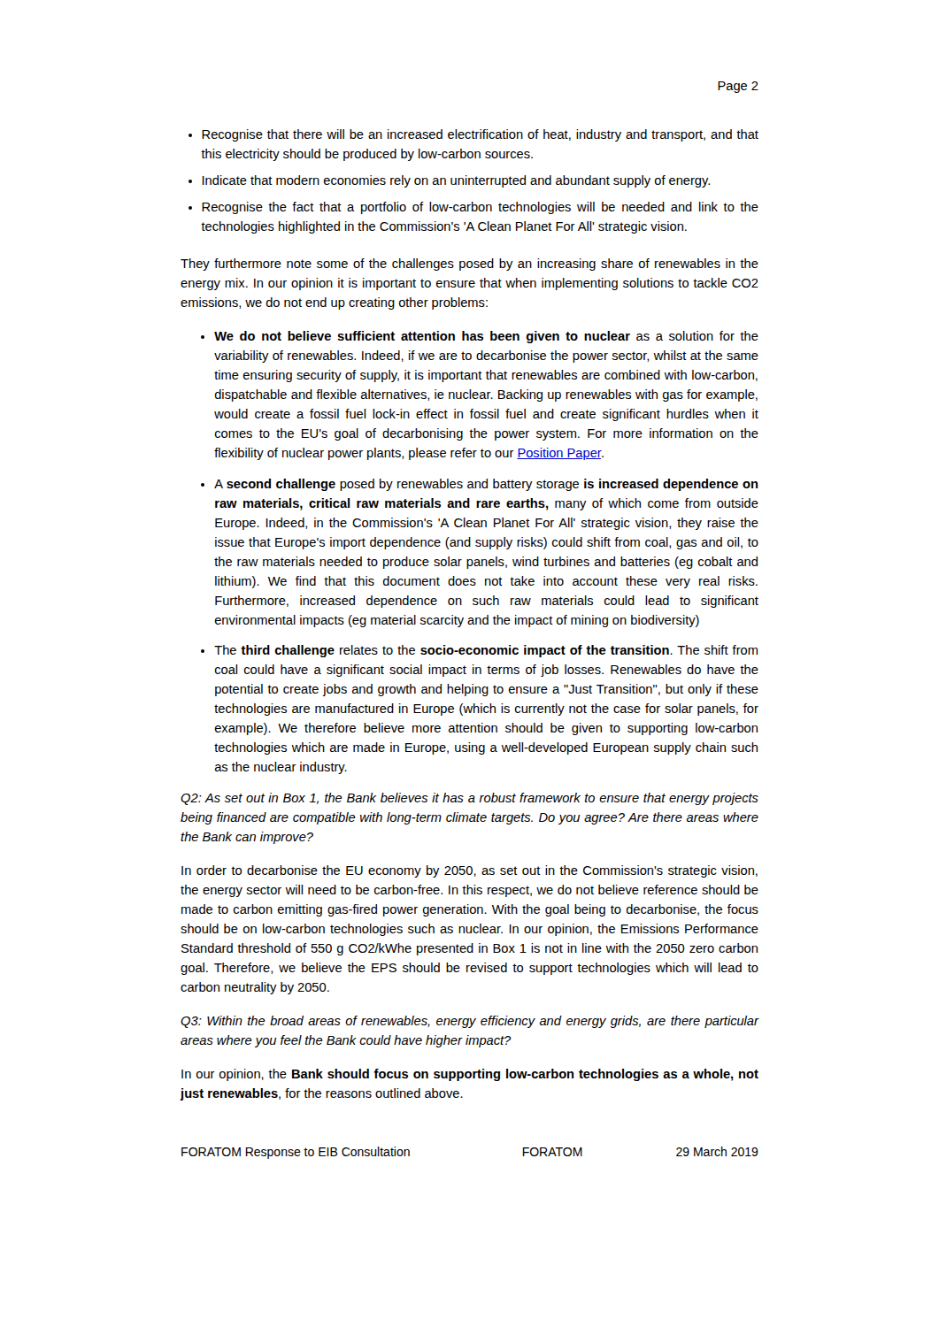Page 2
Recognise that there will be an increased electrification of heat, industry and transport, and that this electricity should be produced by low-carbon sources.
Indicate that modern economies rely on an uninterrupted and abundant supply of energy.
Recognise the fact that a portfolio of low-carbon technologies will be needed and link to the technologies highlighted in the Commission's 'A Clean Planet For All' strategic vision.
They furthermore note some of the challenges posed by an increasing share of renewables in the energy mix. In our opinion it is important to ensure that when implementing solutions to tackle CO2 emissions, we do not end up creating other problems:
We do not believe sufficient attention has been given to nuclear as a solution for the variability of renewables. Indeed, if we are to decarbonise the power sector, whilst at the same time ensuring security of supply, it is important that renewables are combined with low-carbon, dispatchable and flexible alternatives, ie nuclear. Backing up renewables with gas for example, would create a fossil fuel lock-in effect in fossil fuel and create significant hurdles when it comes to the EU's goal of decarbonising the power system. For more information on the flexibility of nuclear power plants, please refer to our Position Paper.
A second challenge posed by renewables and battery storage is increased dependence on raw materials, critical raw materials and rare earths, many of which come from outside Europe. Indeed, in the Commission's 'A Clean Planet For All' strategic vision, they raise the issue that Europe's import dependence (and supply risks) could shift from coal, gas and oil, to the raw materials needed to produce solar panels, wind turbines and batteries (eg cobalt and lithium). We find that this document does not take into account these very real risks. Furthermore, increased dependence on such raw materials could lead to significant environmental impacts (eg material scarcity and the impact of mining on biodiversity)
The third challenge relates to the socio-economic impact of the transition. The shift from coal could have a significant social impact in terms of job losses. Renewables do have the potential to create jobs and growth and helping to ensure a "Just Transition", but only if these technologies are manufactured in Europe (which is currently not the case for solar panels, for example). We therefore believe more attention should be given to supporting low-carbon technologies which are made in Europe, using a well-developed European supply chain such as the nuclear industry.
Q2: As set out in Box 1, the Bank believes it has a robust framework to ensure that energy projects being financed are compatible with long-term climate targets. Do you agree? Are there areas where the Bank can improve?
In order to decarbonise the EU economy by 2050, as set out in the Commission's strategic vision, the energy sector will need to be carbon-free. In this respect, we do not believe reference should be made to carbon emitting gas-fired power generation. With the goal being to decarbonise, the focus should be on low-carbon technologies such as nuclear. In our opinion, the Emissions Performance Standard threshold of 550 g CO2/kWhe presented in Box 1 is not in line with the 2050 zero carbon goal. Therefore, we believe the EPS should be revised to support technologies which will lead to carbon neutrality by 2050.
Q3: Within the broad areas of renewables, energy efficiency and energy grids, are there particular areas where you feel the Bank could have higher impact?
In our opinion, the Bank should focus on supporting low-carbon technologies as a whole, not just renewables, for the reasons outlined above.
FORATOM Response to EIB Consultation
FORATOM
29 March 2019